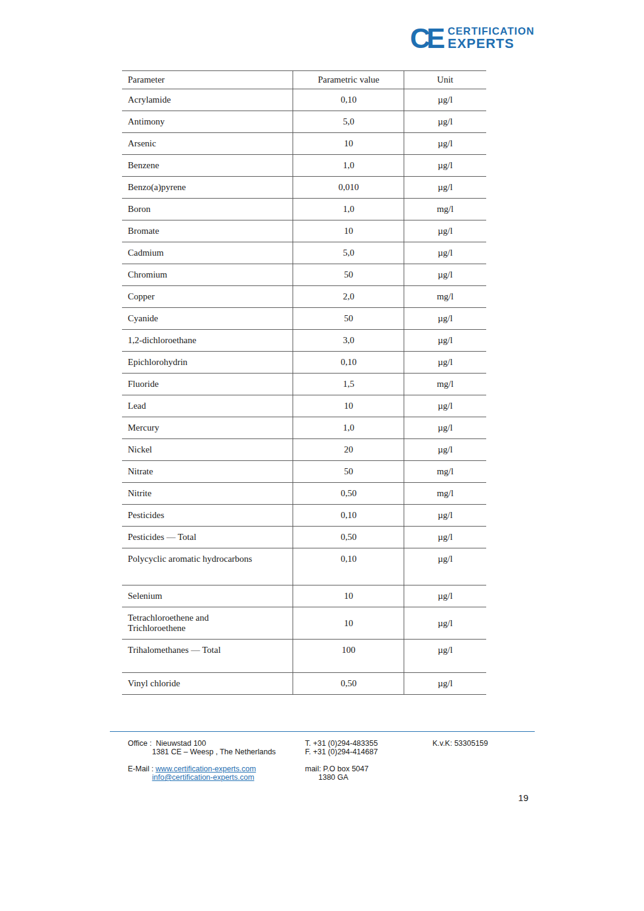CE CERTIFICATION
EXPERTS
| Parameter | Parametric value | Unit |
| --- | --- | --- |
| Acrylamide | 0,10 | µg/l |
| Antimony | 5,0 | µg/l |
| Arsenic | 10 | µg/l |
| Benzene | 1,0 | µg/l |
| Benzo(a)pyrene | 0,010 | µg/l |
| Boron | 1,0 | mg/l |
| Bromate | 10 | µg/l |
| Cadmium | 5,0 | µg/l |
| Chromium | 50 | µg/l |
| Copper | 2,0 | mg/l |
| Cyanide | 50 | µg/l |
| 1,2-dichloroethane | 3,0 | µg/l |
| Epichlorohydrin | 0,10 | µg/l |
| Fluoride | 1,5 | mg/l |
| Lead | 10 | µg/l |
| Mercury | 1,0 | µg/l |
| Nickel | 20 | µg/l |
| Nitrate | 50 | mg/l |
| Nitrite | 0,50 | mg/l |
| Pesticides | 0,10 | µg/l |
| Pesticides — Total | 0,50 | µg/l |
| Polycyclic aromatic hydrocarbons | 0,10 | µg/l |
| Selenium | 10 | µg/l |
| Tetrachloroethene and Trichloroethene | 10 | µg/l |
| Trihalomethanes — Total | 100 | µg/l |
| Vinyl chloride | 0,50 | µg/l |
Office : Nieuwstad 100
1381 CE – Weesp , The Netherlands
T. +31 (0)294-483355
F. +31 (0)294-414687
K.v.K: 53305159
E-Mail : www.certification-experts.com
info@certification-experts.com
mail: P.O box 5047
1380 GA
19